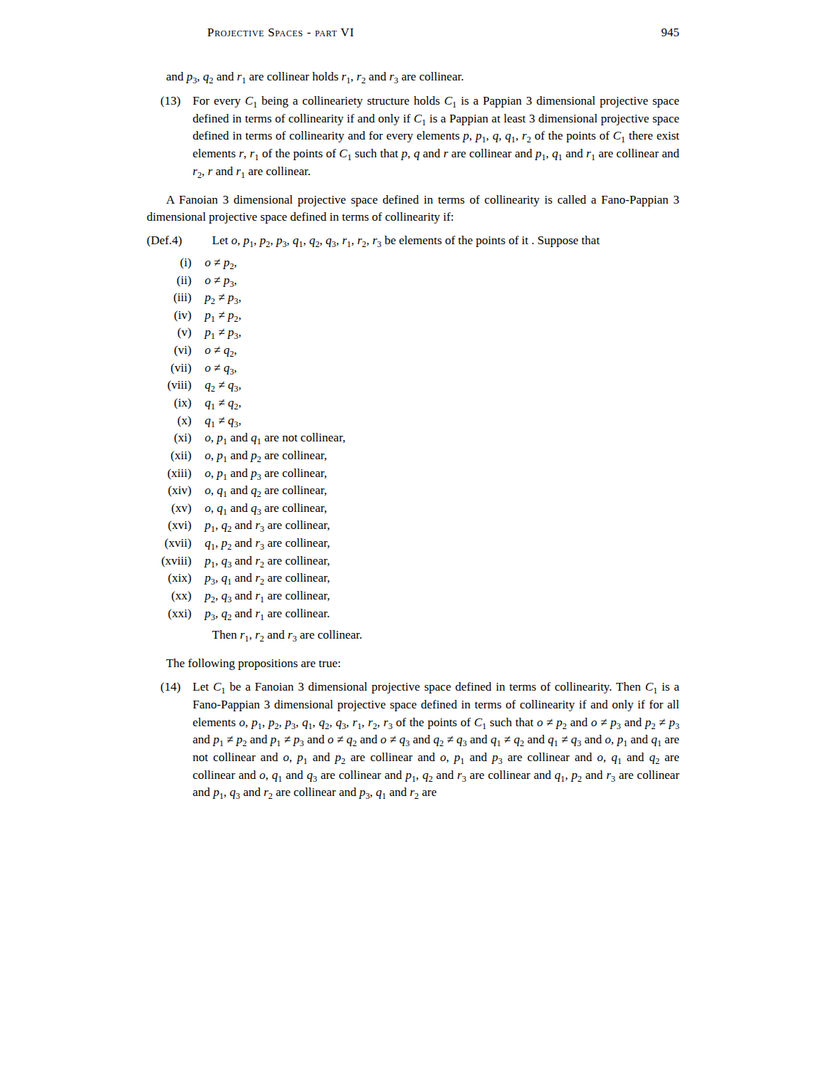Projective Spaces - part VI 945
and p3, q2 and r1 are collinear holds r1, r2 and r3 are collinear.
(13)
For every C1 being a collineariety structure holds C1 is a Pappian 3 dimensional projective space defined in terms of collinearity if and only if C1 is a Pappian at least 3 dimensional projective space defined in terms of collinearity and for every elements p, p1, q, q1, r2 of the points of C1 there exist elements r, r1 of the points of C1 such that p, q and r are collinear and p1, q1 and r1 are collinear and r2, r and r1 are collinear.
A Fanoian 3 dimensional projective space defined in terms of collinearity is called a Fano-Pappian 3 dimensional projective space defined in terms of collinearity if:
(Def.4)
Let o, p1, p2, p3, q1, q2, q3, r1, r2, r3 be elements of the points of it . Suppose that
(i) o ≠ p2,
(ii) o ≠ p3,
(iii) p2 ≠ p3,
(iv) p1 ≠ p2,
(v) p1 ≠ p3,
(vi) o ≠ q2,
(vii) o ≠ q3,
(viii) q2 ≠ q3,
(ix) q1 ≠ q2,
(x) q1 ≠ q3,
(xi) o, p1 and q1 are not collinear,
(xii) o, p1 and p2 are collinear,
(xiii) o, p1 and p3 are collinear,
(xiv) o, q1 and q2 are collinear,
(xv) o, q1 and q3 are collinear,
(xvi) p1, q2 and r3 are collinear,
(xvii) q1, p2 and r3 are collinear,
(xviii) p1, q3 and r2 are collinear,
(xix) p3, q1 and r2 are collinear,
(xx) p2, q3 and r1 are collinear,
(xxi) p3, q2 and r1 are collinear.
Then r1, r2 and r3 are collinear.
The following propositions are true:
(14)
Let C1 be a Fanoian 3 dimensional projective space defined in terms of collinearity. Then C1 is a Fano-Pappian 3 dimensional projective space defined in terms of collinearity if and only if for all elements o, p1, p2, p3, q1, q2, q3, r1, r2, r3 of the points of C1 such that o ≠ p2 and o ≠ p3 and p2 ≠ p3 and p1 ≠ p2 and p1 ≠ p3 and o ≠ q2 and o ≠ q3 and q2 ≠ q3 and q1 ≠ q2 and q1 ≠ q3 and o, p1 and q1 are not collinear and o, p1 and p2 are collinear and o, p1 and p3 are collinear and o, q1 and q2 are collinear and o, q1 and q3 are collinear and p1, q2 and r3 are collinear and q1, p2 and r3 are collinear and p1, q3 and r2 are collinear and p3, q1 and r2 are